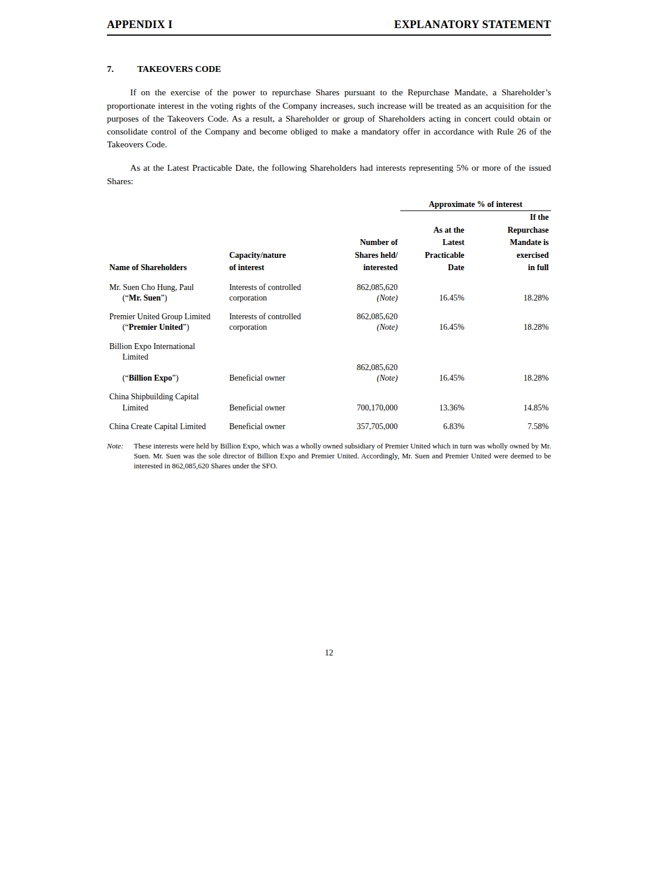APPENDIX I
EXPLANATORY STATEMENT
7. TAKEOVERS CODE
If on the exercise of the power to repurchase Shares pursuant to the Repurchase Mandate, a Shareholder’s proportionate interest in the voting rights of the Company increases, such increase will be treated as an acquisition for the purposes of the Takeovers Code. As a result, a Shareholder or group of Shareholders acting in concert could obtain or consolidate control of the Company and become obliged to make a mandatory offer in accordance with Rule 26 of the Takeovers Code.
As at the Latest Practicable Date, the following Shareholders had interests representing 5% or more of the issued Shares:
| | | | Approximate % of interest |
| --- | --- | --- | --- |
| | | | | If the |
| | | | As at the | Repurchase |
| | | Number of | Latest | Mandate is |
| | Capacity/nature | Shares held/ | Practicable | exercised |
| Name of Shareholders | of interest | interested | Date | in full |
| Mr. Suen Cho Hung, Paul (“ Mr. Suen ”) | Interests of controlled corporation | 862,085,620 (Note) | 16.45% | 18.28% |
| Premier United Group Limited (“ Premier United ”) | Interests of controlled corporation | 862,085,620 (Note) | 16.45% | 18.28% |
| Billion Expo International Limited (“ Billion Expo ”) | Beneficial owner | 862,085,620 (Note) | 16.45% | 18.28% |
| China Shipbuilding Capital Limited | Beneficial owner | 700,170,000 | 13.36% | 14.85% |
| China Create Capital Limited | Beneficial owner | 357,705,000 | 6.83% | 7.58% |
Note:
These interests were held by Billion Expo, which was a wholly owned subsidiary of Premier United which in turn was wholly owned by Mr. Suen. Mr. Suen was the sole director of Billion Expo and Premier United. Accordingly, Mr. Suen and Premier United were deemed to be interested in 862,085,620 Shares under the SFO.
12